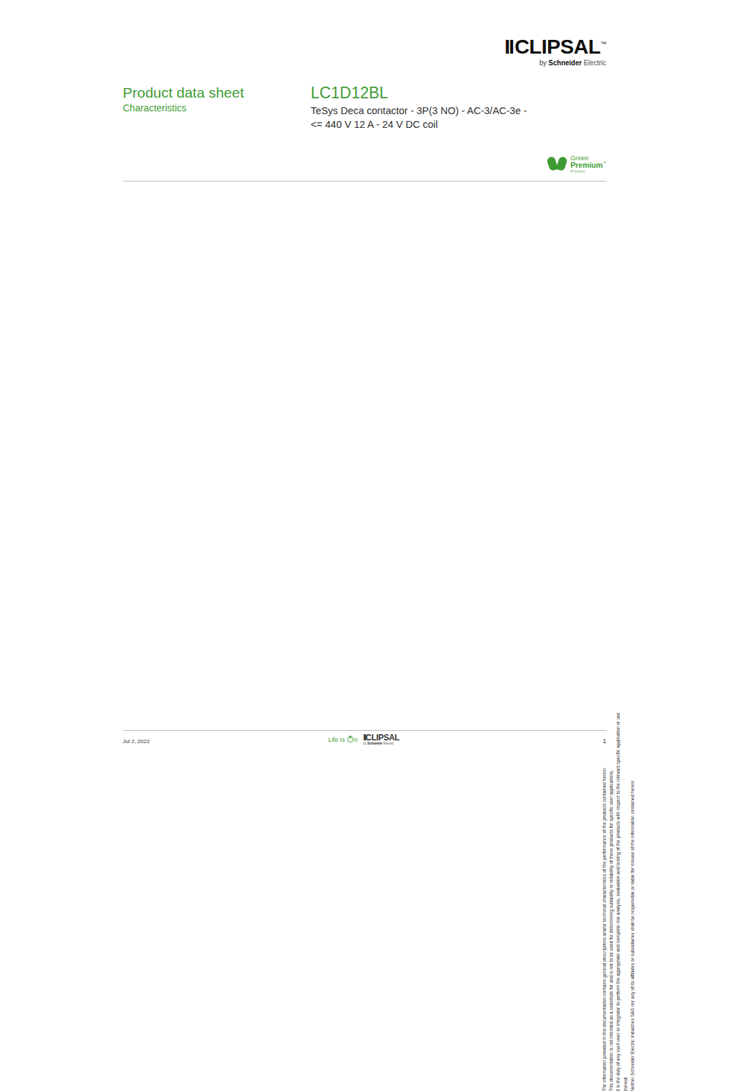IICLIPSAL™
by Schneider Electric
Product data sheet
Characteristics
LC1D12BL
TeSys Deca contactor - 3P(3 NO) - AC-3/AC-3e - <= 440 V 12 A - 24 V DC coil
Green Premium™ Product
The information provided in this documentation contains general descriptions and/or technical characteristics of the performance of the products contained herein.
This documentation is not intended as a substitute for and is not to be used for determining suitability or reliability of these products for specific user applications.
It is the duty of any such user or integrator to perform the appropriate and complete risk analysis, evaluation and testing of the products with respect to the relevant specific application or use thereof.
Neither Schneider Electric Industries SAS nor any of its affiliates or subsidiaries shall be responsible or liable for misuse of the information contained herein.
Jul 2, 2022
Life Is n
IICLIPSAL
by Schneider Electric
1